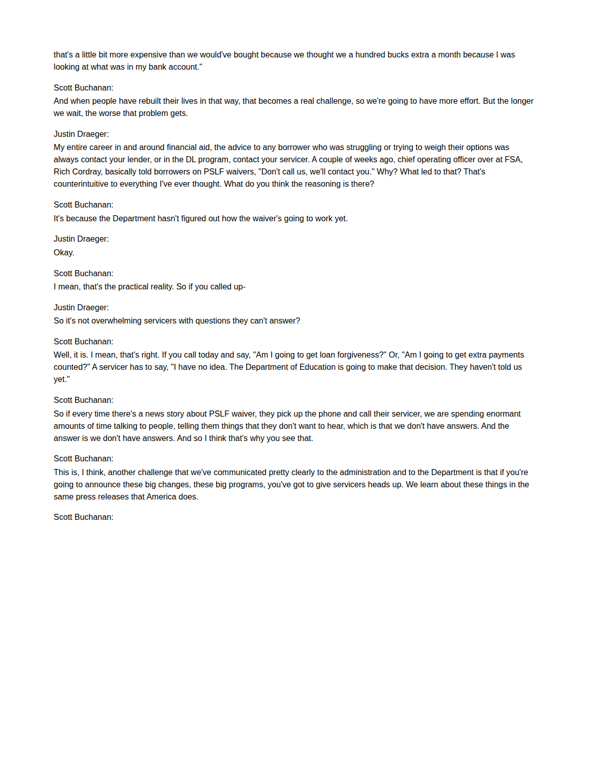that's a little bit more expensive than we would've bought because we thought we a hundred bucks extra a month because I was looking at what was in my bank account."
Scott Buchanan:
And when people have rebuilt their lives in that way, that becomes a real challenge, so we're going to have more effort. But the longer we wait, the worse that problem gets.
Justin Draeger:
My entire career in and around financial aid, the advice to any borrower who was struggling or trying to weigh their options was always contact your lender, or in the DL program, contact your servicer. A couple of weeks ago, chief operating officer over at FSA, Rich Cordray, basically told borrowers on PSLF waivers, "Don't call us, we'll contact you." Why? What led to that? That's counterintuitive to everything I've ever thought. What do you think the reasoning is there?
Scott Buchanan:
It's because the Department hasn't figured out how the waiver's going to work yet.
Justin Draeger:
Okay.
Scott Buchanan:
I mean, that's the practical reality. So if you called up-
Justin Draeger:
So it's not overwhelming servicers with questions they can't answer?
Scott Buchanan:
Well, it is. I mean, that's right. If you call today and say, "Am I going to get loan forgiveness?" Or, "Am I going to get extra payments counted?" A servicer has to say, "I have no idea. The Department of Education is going to make that decision. They haven't told us yet."
Scott Buchanan:
So if every time there's a news story about PSLF waiver, they pick up the phone and call their servicer, we are spending enormant amounts of time talking to people, telling them things that they don't want to hear, which is that we don't have answers. And the answer is we don't have answers. And so I think that's why you see that.
Scott Buchanan:
This is, I think, another challenge that we've communicated pretty clearly to the administration and to the Department is that if you're going to announce these big changes, these big programs, you've got to give servicers heads up. We learn about these things in the same press releases that America does.
Scott Buchanan: